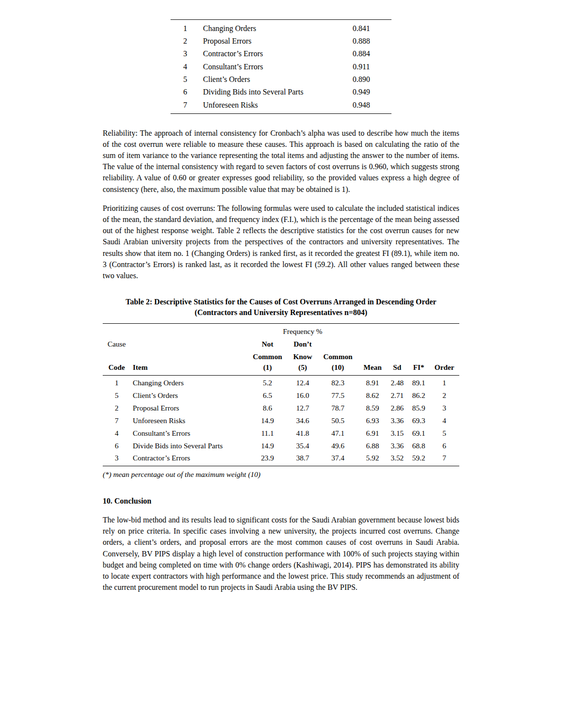| 1 | Changing Orders | 0.841 |
| 2 | Proposal Errors | 0.888 |
| 3 | Contractor’s Errors | 0.884 |
| 4 | Consultant’s Errors | 0.911 |
| 5 | Client’s Orders | 0.890 |
| 6 | Dividing Bids into Several Parts | 0.949 |
| 7 | Unforeseen Risks | 0.948 |
Reliability: The approach of internal consistency for Cronbach’s alpha was used to describe how much the items of the cost overrun were reliable to measure these causes. This approach is based on calculating the ratio of the sum of item variance to the variance representing the total items and adjusting the answer to the number of items. The value of the internal consistency with regard to seven factors of cost overruns is 0.960, which suggests strong reliability. A value of 0.60 or greater expresses good reliability, so the provided values express a high degree of consistency (here, also, the maximum possible value that may be obtained is 1).
Prioritizing causes of cost overruns: The following formulas were used to calculate the included statistical indices of the mean, the standard deviation, and frequency index (F.I.), which is the percentage of the mean being assessed out of the highest response weight. Table 2 reflects the descriptive statistics for the cost overrun causes for new Saudi Arabian university projects from the perspectives of the contractors and university representatives. The results show that item no. 1 (Changing Orders) is ranked first, as it recorded the greatest FI (89.1), while item no. 3 (Contractor’s Errors) is ranked last, as it recorded the lowest FI (59.2). All other values ranged between these two values.
Table 2: Descriptive Statistics for the Causes of Cost Overruns Arranged in Descending Order
(Contractors and University Representatives n=804)
| | | Frequency % | | | | |
| --- | --- | --- | --- | --- | --- | --- |
| Cause | | Not | Don’t | | | | | |
| Code | Item | Common (1) | Know (5) | Common (10) | Mean | Sd | FI* | Order |
| 1 | Changing Orders | 5.2 | 12.4 | 82.3 | 8.91 | 2.48 | 89.1 | 1 |
| 5 | Client’s Orders | 6.5 | 16.0 | 77.5 | 8.62 | 2.71 | 86.2 | 2 |
| 2 | Proposal Errors | 8.6 | 12.7 | 78.7 | 8.59 | 2.86 | 85.9 | 3 |
| 7 | Unforeseen Risks | 14.9 | 34.6 | 50.5 | 6.93 | 3.36 | 69.3 | 4 |
| 4 | Consultant’s Errors | 11.1 | 41.8 | 47.1 | 6.91 | 3.15 | 69.1 | 5 |
| 6 | Divide Bids into Several Parts | 14.9 | 35.4 | 49.6 | 6.88 | 3.36 | 68.8 | 6 |
| 3 | Contractor’s Errors | 23.9 | 38.7 | 37.4 | 5.92 | 3.52 | 59.2 | 7 |
(*) mean percentage out of the maximum weight (10)
10. Conclusion
The low-bid method and its results lead to significant costs for the Saudi Arabian government because lowest bids rely on price criteria. In specific cases involving a new university, the projects incurred cost overruns. Change orders, a client’s orders, and proposal errors are the most common causes of cost overruns in Saudi Arabia. Conversely, BV PIPS display a high level of construction performance with 100% of such projects staying within budget and being completed on time with 0% change orders (Kashiwagi, 2014). PIPS has demonstrated its ability to locate expert contractors with high performance and the lowest price. This study recommends an adjustment of the current procurement model to run projects in Saudi Arabia using the BV PIPS.